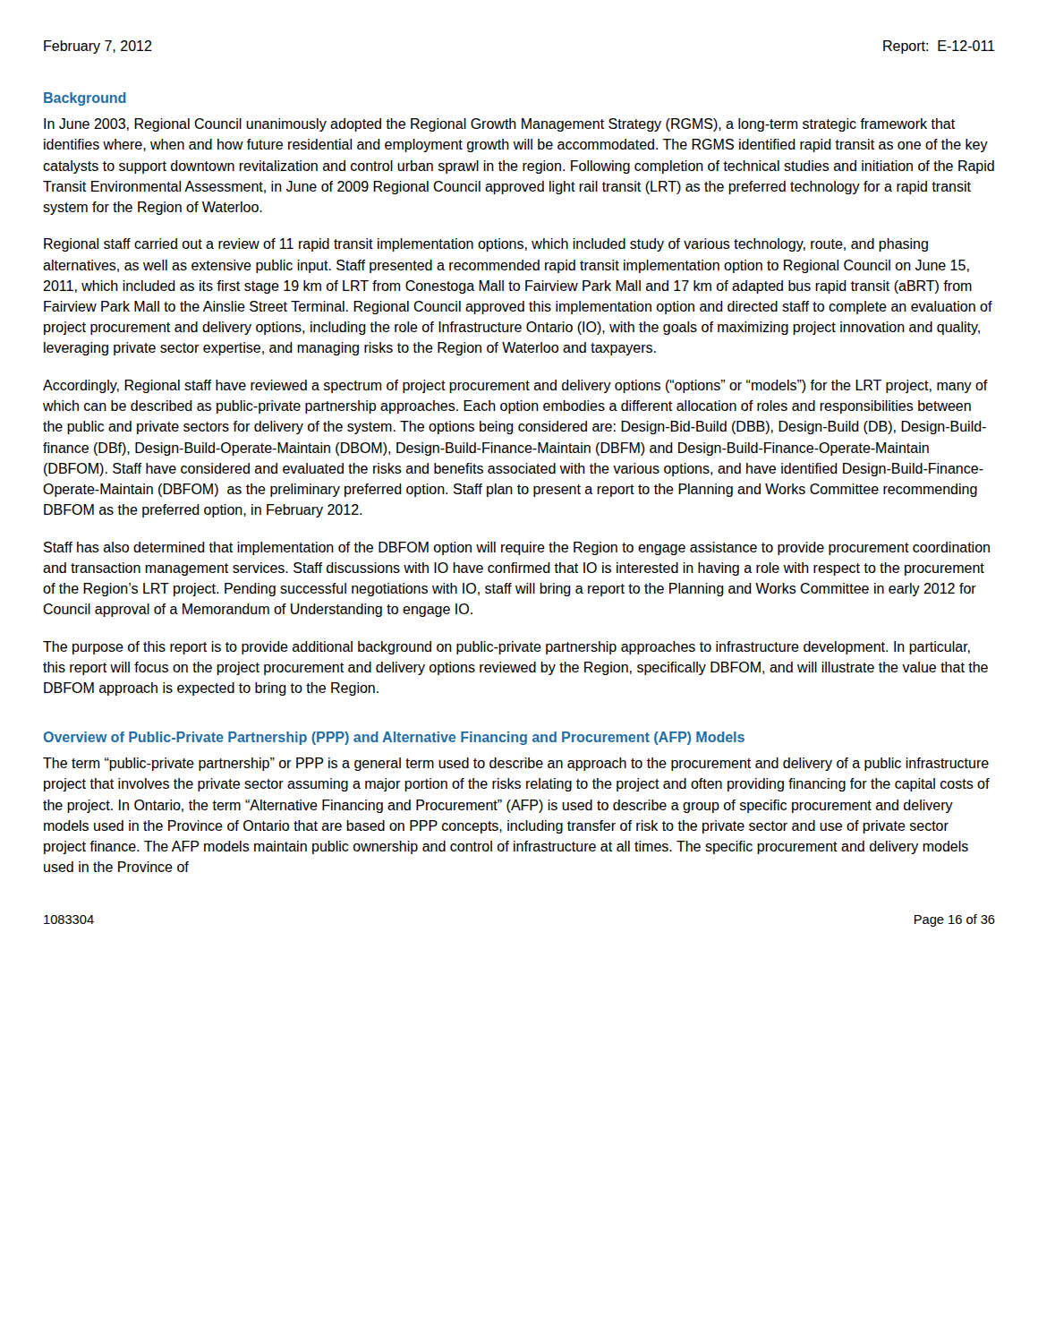February 7, 2012 Report: E-12-011
Background
In June 2003, Regional Council unanimously adopted the Regional Growth Management Strategy (RGMS), a long-term strategic framework that identifies where, when and how future residential and employment growth will be accommodated. The RGMS identified rapid transit as one of the key catalysts to support downtown revitalization and control urban sprawl in the region. Following completion of technical studies and initiation of the Rapid Transit Environmental Assessment, in June of 2009 Regional Council approved light rail transit (LRT) as the preferred technology for a rapid transit system for the Region of Waterloo.
Regional staff carried out a review of 11 rapid transit implementation options, which included study of various technology, route, and phasing alternatives, as well as extensive public input. Staff presented a recommended rapid transit implementation option to Regional Council on June 15, 2011, which included as its first stage 19 km of LRT from Conestoga Mall to Fairview Park Mall and 17 km of adapted bus rapid transit (aBRT) from Fairview Park Mall to the Ainslie Street Terminal. Regional Council approved this implementation option and directed staff to complete an evaluation of project procurement and delivery options, including the role of Infrastructure Ontario (IO), with the goals of maximizing project innovation and quality, leveraging private sector expertise, and managing risks to the Region of Waterloo and taxpayers.
Accordingly, Regional staff have reviewed a spectrum of project procurement and delivery options (“options” or “models”) for the LRT project, many of which can be described as public-private partnership approaches. Each option embodies a different allocation of roles and responsibilities between the public and private sectors for delivery of the system. The options being considered are: Design-Bid-Build (DBB), Design-Build (DB), Design-Build-finance (DBf), Design-Build-Operate-Maintain (DBOM), Design-Build-Finance-Maintain (DBFM) and Design-Build-Finance-Operate-Maintain (DBFOM). Staff have considered and evaluated the risks and benefits associated with the various options, and have identified Design-Build-Finance-Operate-Maintain (DBFOM) as the preliminary preferred option. Staff plan to present a report to the Planning and Works Committee recommending DBFOM as the preferred option, in February 2012.
Staff has also determined that implementation of the DBFOM option will require the Region to engage assistance to provide procurement coordination and transaction management services. Staff discussions with IO have confirmed that IO is interested in having a role with respect to the procurement of the Region’s LRT project. Pending successful negotiations with IO, staff will bring a report to the Planning and Works Committee in early 2012 for Council approval of a Memorandum of Understanding to engage IO.
The purpose of this report is to provide additional background on public-private partnership approaches to infrastructure development. In particular, this report will focus on the project procurement and delivery options reviewed by the Region, specifically DBFOM, and will illustrate the value that the DBFOM approach is expected to bring to the Region.
Overview of Public-Private Partnership (PPP) and Alternative Financing and Procurement (AFP) Models
The term “public-private partnership” or PPP is a general term used to describe an approach to the procurement and delivery of a public infrastructure project that involves the private sector assuming a major portion of the risks relating to the project and often providing financing for the capital costs of the project. In Ontario, the term “Alternative Financing and Procurement” (AFP) is used to describe a group of specific procurement and delivery models used in the Province of Ontario that are based on PPP concepts, including transfer of risk to the private sector and use of private sector project finance. The AFP models maintain public ownership and control of infrastructure at all times. The specific procurement and delivery models used in the Province of
1083304 Page 16 of 36